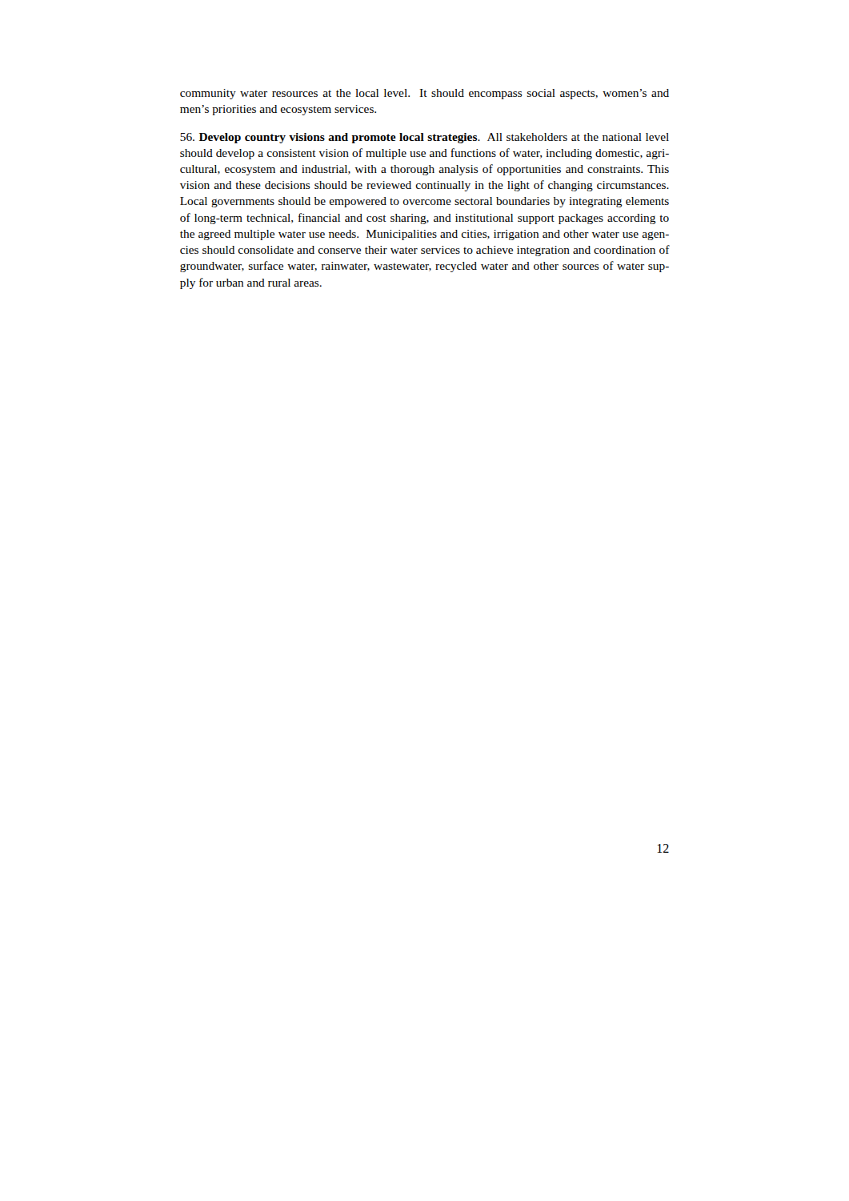community water resources at the local level. It should encompass social aspects, women’s and men’s priorities and ecosystem services.
56. Develop country visions and promote local strategies. All stakeholders at the national level should develop a consistent vision of multiple use and functions of water, including domestic, agricultural, ecosystem and industrial, with a thorough analysis of opportunities and constraints. This vision and these decisions should be reviewed continually in the light of changing circumstances. Local governments should be empowered to overcome sectoral boundaries by integrating elements of long-term technical, financial and cost sharing, and institutional support packages according to the agreed multiple water use needs. Municipalities and cities, irrigation and other water use agencies should consolidate and conserve their water services to achieve integration and coordination of groundwater, surface water, rainwater, wastewater, recycled water and other sources of water supply for urban and rural areas.
12